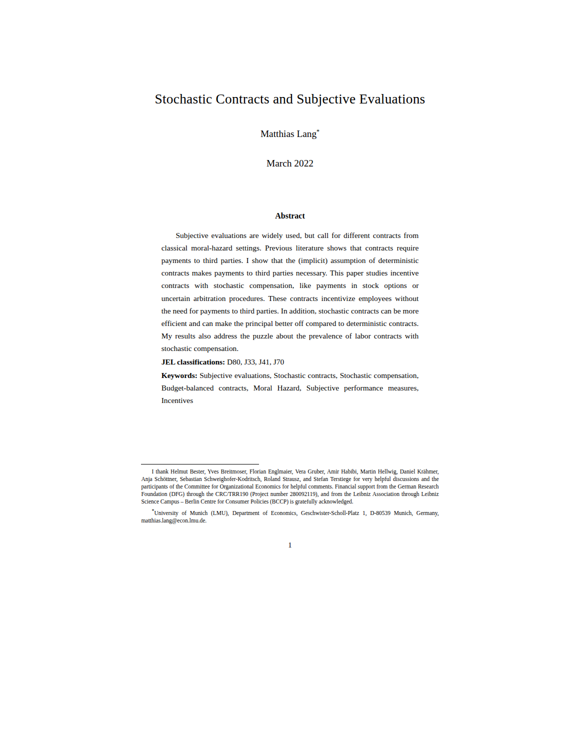Stochastic Contracts and Subjective Evaluations
Matthias Lang*
March 2022
Abstract
Subjective evaluations are widely used, but call for different contracts from classical moral-hazard settings. Previous literature shows that contracts require payments to third parties. I show that the (implicit) assumption of deterministic contracts makes payments to third parties necessary. This paper studies incentive contracts with stochastic compensation, like payments in stock options or uncertain arbitration procedures. These contracts incentivize employees without the need for payments to third parties. In addition, stochastic contracts can be more efficient and can make the principal better off compared to deterministic contracts. My results also address the puzzle about the prevalence of labor contracts with stochastic compensation.
JEL classifications: D80, J33, J41, J70
Keywords: Subjective evaluations, Stochastic contracts, Stochastic compensation, Budget-balanced contracts, Moral Hazard, Subjective performance measures, Incentives
I thank Helmut Bester, Yves Breitmoser, Florian Englmaier, Vera Gruber, Amir Habibi, Martin Hellwig, Daniel Krähmer, Anja Schöttner, Sebastian Schweighofer-Kodritsch, Roland Strausz, and Stefan Terstiege for very helpful discussions and the participants of the Committee for Organizational Economics for helpful comments. Financial support from the German Research Foundation (DFG) through the CRC/TRR190 (Project number 280092119), and from the Leibniz Association through Leibniz Science Campus – Berlin Centre for Consumer Policies (BCCP) is gratefully acknowledged.
*University of Munich (LMU), Department of Economics, Geschwister-Scholl-Platz 1, D-80539 Munich, Germany, matthias.lang@econ.lmu.de.
1